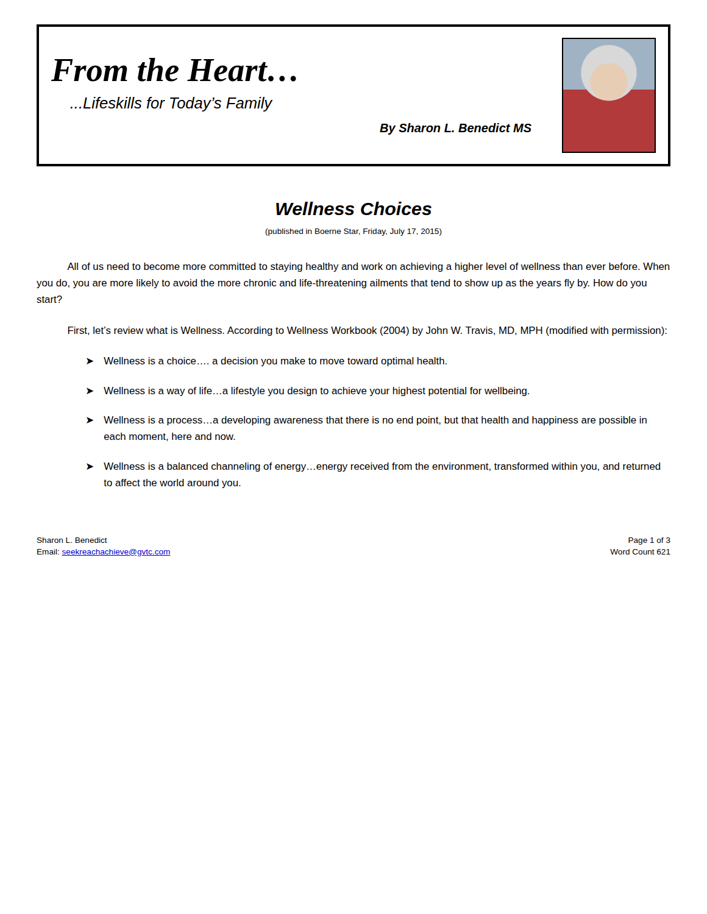From the Heart…
...Lifeskills for Today’s Family
By Sharon L. Benedict MS
Wellness Choices
(published in Boerne Star, Friday, July 17, 2015)
All of us need to become more committed to staying healthy and work on achieving a higher level of wellness than ever before. When you do, you are more likely to avoid the more chronic and life-threatening ailments that tend to show up as the years fly by. How do you start?
First, let’s review what is Wellness. According to Wellness Workbook (2004) by John W. Travis, MD, MPH (modified with permission):
Wellness is a choice…. a decision you make to move toward optimal health.
Wellness is a way of life…a lifestyle you design to achieve your highest potential for wellbeing.
Wellness is a process…a developing awareness that there is no end point, but that health and happiness are possible in each moment, here and now.
Wellness is a balanced channeling of energy…energy received from the environment, transformed within you, and returned to affect the world around you.
Sharon L. Benedict
Email: seekreachachieve@gvtc.com
Page 1 of 3
Word Count 621